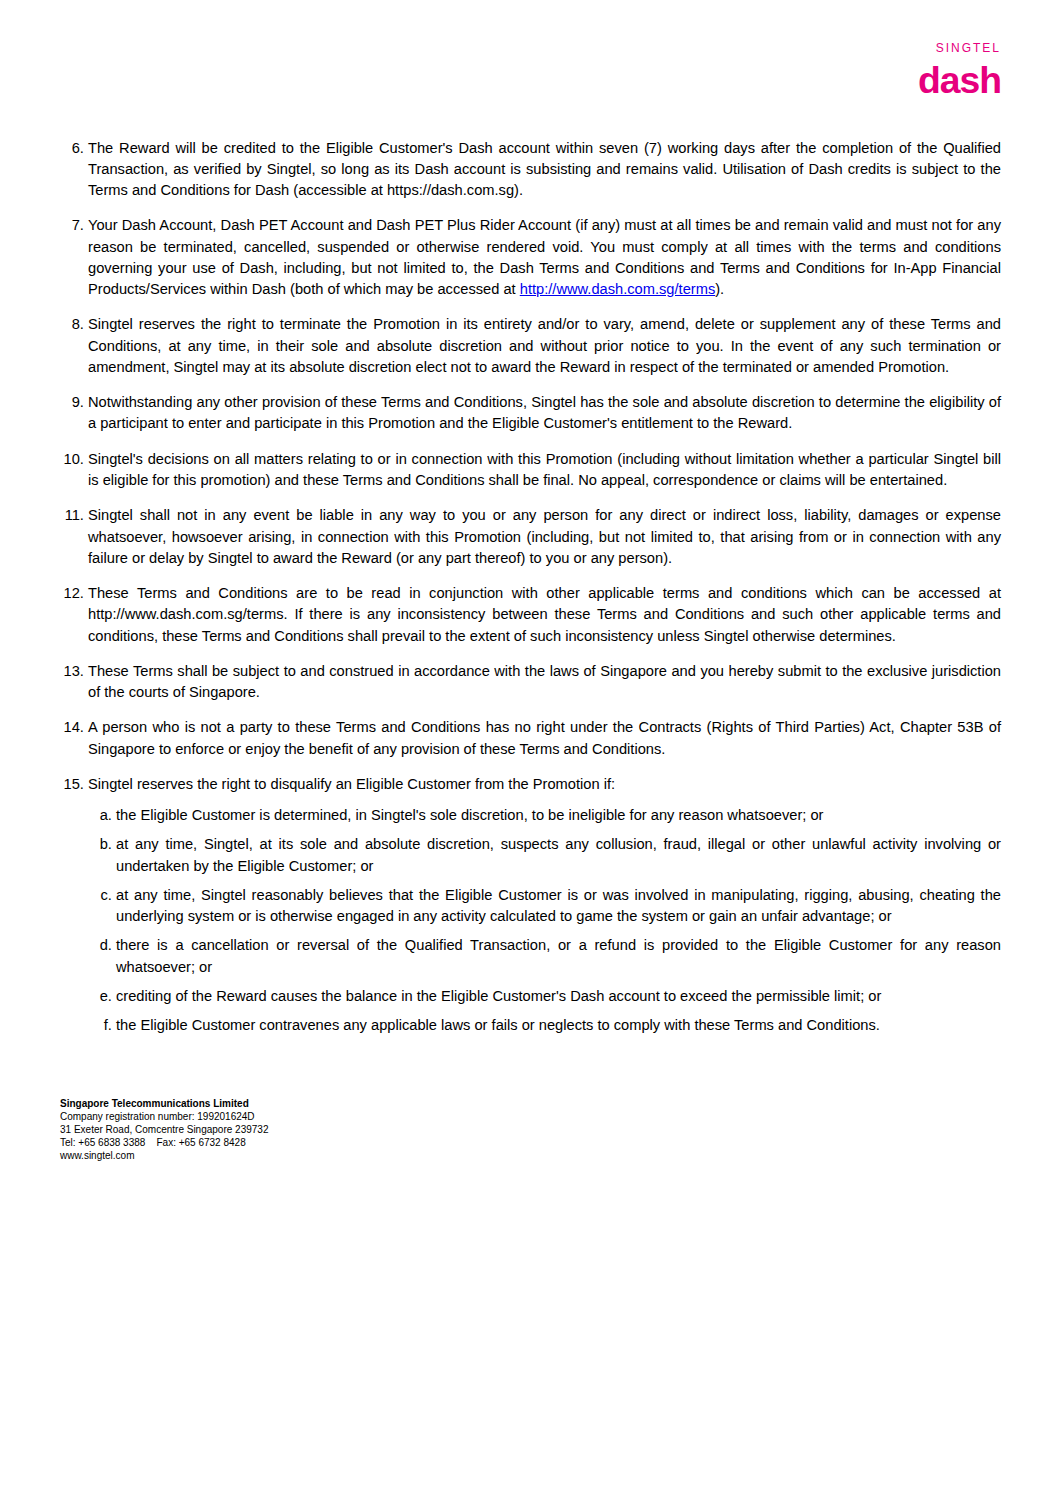SINGTEL dash
The Reward will be credited to the Eligible Customer's Dash account within seven (7) working days after the completion of the Qualified Transaction, as verified by Singtel, so long as its Dash account is subsisting and remains valid. Utilisation of Dash credits is subject to the Terms and Conditions for Dash (accessible at https://dash.com.sg).
Your Dash Account, Dash PET Account and Dash PET Plus Rider Account (if any) must at all times be and remain valid and must not for any reason be terminated, cancelled, suspended or otherwise rendered void. You must comply at all times with the terms and conditions governing your use of Dash, including, but not limited to, the Dash Terms and Conditions and Terms and Conditions for In-App Financial Products/Services within Dash (both of which may be accessed at http://www.dash.com.sg/terms).
Singtel reserves the right to terminate the Promotion in its entirety and/or to vary, amend, delete or supplement any of these Terms and Conditions, at any time, in their sole and absolute discretion and without prior notice to you. In the event of any such termination or amendment, Singtel may at its absolute discretion elect not to award the Reward in respect of the terminated or amended Promotion.
Notwithstanding any other provision of these Terms and Conditions, Singtel has the sole and absolute discretion to determine the eligibility of a participant to enter and participate in this Promotion and the Eligible Customer's entitlement to the Reward.
Singtel's decisions on all matters relating to or in connection with this Promotion (including without limitation whether a particular Singtel bill is eligible for this promotion) and these Terms and Conditions shall be final. No appeal, correspondence or claims will be entertained.
Singtel shall not in any event be liable in any way to you or any person for any direct or indirect loss, liability, damages or expense whatsoever, howsoever arising, in connection with this Promotion (including, but not limited to, that arising from or in connection with any failure or delay by Singtel to award the Reward (or any part thereof) to you or any person).
These Terms and Conditions are to be read in conjunction with other applicable terms and conditions which can be accessed at http://www.dash.com.sg/terms. If there is any inconsistency between these Terms and Conditions and such other applicable terms and conditions, these Terms and Conditions shall prevail to the extent of such inconsistency unless Singtel otherwise determines.
These Terms shall be subject to and construed in accordance with the laws of Singapore and you hereby submit to the exclusive jurisdiction of the courts of Singapore.
A person who is not a party to these Terms and Conditions has no right under the Contracts (Rights of Third Parties) Act, Chapter 53B of Singapore to enforce or enjoy the benefit of any provision of these Terms and Conditions.
Singtel reserves the right to disqualify an Eligible Customer from the Promotion if:
the Eligible Customer is determined, in Singtel's sole discretion, to be ineligible for any reason whatsoever; or
at any time, Singtel, at its sole and absolute discretion, suspects any collusion, fraud, illegal or other unlawful activity involving or undertaken by the Eligible Customer; or
at any time, Singtel reasonably believes that the Eligible Customer is or was involved in manipulating, rigging, abusing, cheating the underlying system or is otherwise engaged in any activity calculated to game the system or gain an unfair advantage; or
there is a cancellation or reversal of the Qualified Transaction, or a refund is provided to the Eligible Customer for any reason whatsoever; or
crediting of the Reward causes the balance in the Eligible Customer's Dash account to exceed the permissible limit; or
the Eligible Customer contravenes any applicable laws or fails or neglects to comply with these Terms and Conditions.
Singapore Telecommunications Limited
Company registration number: 199201624D
31 Exeter Road, Comcentre Singapore 239732
Tel: +65 6838 3388 Fax: +65 6732 8428
www.singtel.com